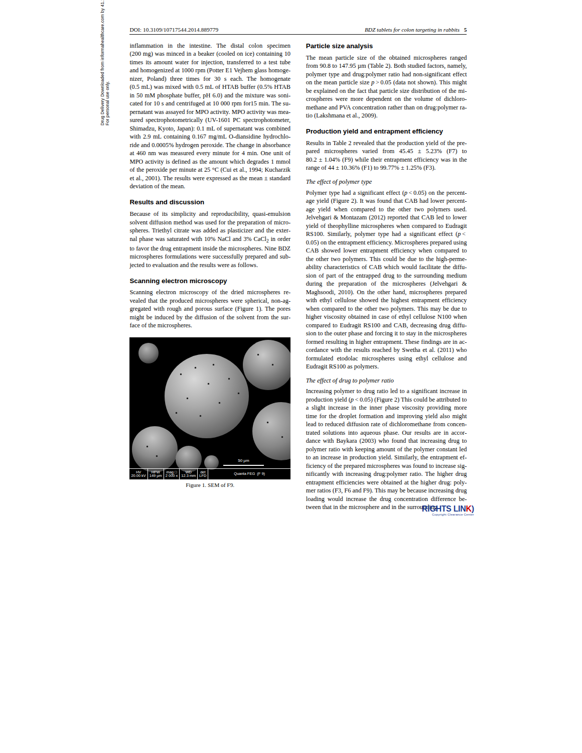Drug Delivery Downloaded from informahealthcare.com by 41.131.98.153 on 03/14/14
For personal use only.
DOI: 10.3109/10717544.2014.889779
BDZ tablets for colon targeting in rabbits 5
inflammation in the intestine. The distal colon specimen (200 mg) was minced in a beaker (cooled on ice) containing 10 times its amount water for injection, transferred to a test tube and homogenized at 1000 rpm (Potter E1 Vejhem glass homogenizer, Poland) three times for 30 s each. The homogenate (0.5 mL) was mixed with 0.5 mL of HTAB buffer (0.5% HTAB in 50 mM phosphate buffer, pH 6.0) and the mixture was sonicated for 10 s and centrifuged at 10 000 rpm for15 min. The supernatant was assayed for MPO activity. MPO activity was measured spectrophotometrically (UV-1601 PC spectrophotometer, Shimadzu, Kyoto, Japan): 0.1 mL of supernatant was combined with 2.9 mL containing 0.167 mg/mL O-diansidine hydrochloride and 0.0005% hydrogen peroxide. The change in absorbance at 460 nm was measured every minute for 4 min. One unit of MPO activity is defined as the amount which degrades 1 mmol of the peroxide per minute at 25 °C (Cui et al., 1994; Kucharzik et al., 2001). The results were expressed as the mean ± standard deviation of the mean.
Results and discussion
Because of its simplicity and reproducibility, quasi-emulsion solvent diffusion method was used for the preparation of microspheres. Triethyl citrate was added as plasticizer and the external phase was saturated with 10% NaCl and 3% CaCl2 in order to favor the drug entrapment inside the microspheres. Nine BDZ microspheres formulations were successfully prepared and subjected to evaluation and the results were as follows.
Scanning electron microscopy
Scanning electron microscopy of the dried microspheres revealed that the produced microspheres were spherical, non-aggregated with rough and porous surface (Figure 1). The pores might be induced by the diffusion of the solvent from the surface of the microspheres.
50 µm
HV 20.00 kV
HFW 149 µm
mag □2 000 x
WD 12.3 mm
det LFD
Quanta FEG (F 9)
Figure 1. SEM of F9.
Particle size analysis
The mean particle size of the obtained microspheres ranged from 90.8 to 147.95 µm (Table 2). Both studied factors, namely, polymer type and drug:polymer ratio had non-significant effect on the mean particle size p > 0.05 (data not shown). This might be explained on the fact that particle size distribution of the microspheres were more dependent on the volume of dichloromethane and PVA concentration rather than on drug:polymer ratio (Lakshmana et al., 2009).
Production yield and entrapment efficiency
Results in Table 2 revealed that the production yield of the prepared microspheres varied from 45.45 ± 5.23% (F7) to 80.2 ± 1.04% (F9) while their entrapment efficiency was in the range of 44 ± 10.36% (F1) to 99.77% ± 1.25% (F3).
The effect of polymer type
Polymer type had a significant effect (p < 0.05) on the percentage yield (Figure 2). It was found that CAB had lower percentage yield when compared to the other two polymers used. Jelvehgari & Montazam (2012) reported that CAB led to lower yield of theophylline microspheres when compared to Eudragit RS100. Similarly, polymer type had a significant effect (p < 0.05) on the entrapment efficiency. Microspheres prepared using CAB showed lower entrapment efficiency when compared to the other two polymers. This could be due to the high-permeability characteristics of CAB which would facilitate the diffusion of part of the entrapped drug to the surrounding medium during the preparation of the microspheres (Jelvehgari & Maghsoodi, 2010). On the other hand, microspheres prepared with ethyl cellulose showed the highest entrapment efficiency when compared to the other two polymers. This may be due to higher viscosity obtained in case of ethyl cellulose N100 when compared to Eudragit RS100 and CAB, decreasing drug diffusion to the outer phase and forcing it to stay in the microspheres formed resulting in higher entrapment. These findings are in accordance with the results reached by Swetha et al. (2011) who formulated etodolac microspheres using ethyl cellulose and Eudragit RS100 as polymers.
The effect of drug to polymer ratio
Increasing polymer to drug ratio led to a significant increase in production yield (p < 0.05) (Figure 2) This could be attributed to a slight increase in the inner phase viscosity providing more time for the droplet formation and improving yield also might lead to reduced diffusion rate of dichloromethane from concentrated solutions into aqueous phase. Our results are in accordance with Baykara (2003) who found that increasing drug to polymer ratio with keeping amount of the polymer constant led to an increase in production yield. Similarly, the entrapment efficiency of the prepared microspheres was found to increase significantly with increasing drug:polymer ratio. The higher drug entrapment efficiencies were obtained at the higher drug: polymer ratios (F3, F6 and F9). This may be because increasing drug loading would increase the drug concentration difference between that in the microsphere and in the surrounding
RIGHTS LINK)
Copyright Clearance Center